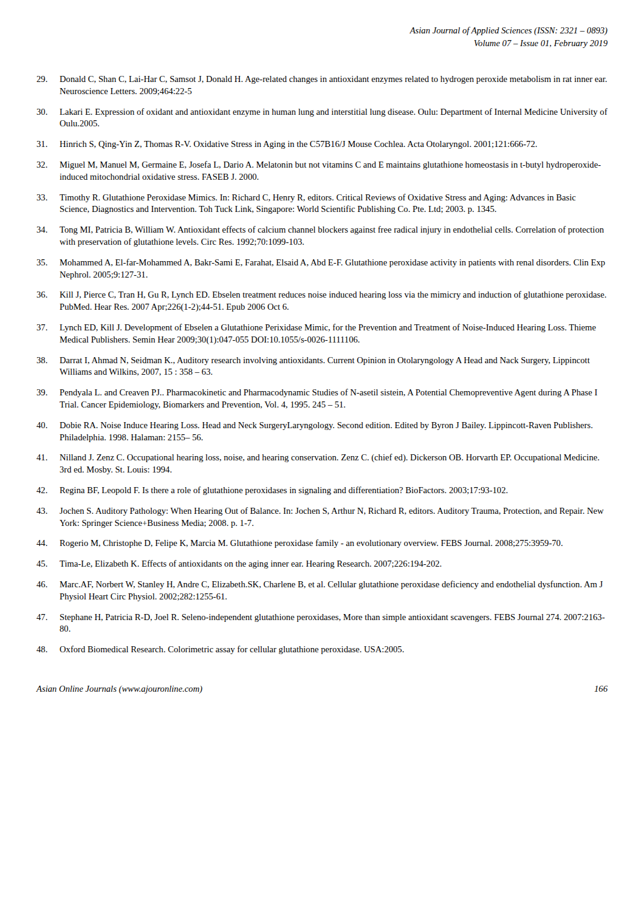Asian Journal of Applied Sciences (ISSN: 2321 – 0893)
Volume 07 – Issue 01, February 2019
Donald C, Shan C, Lai-Har C, Samsot J, Donald H. Age-related changes in antioxidant enzymes related to hydrogen peroxide metabolism in rat inner ear. Neuroscience Letters. 2009;464:22-5
Lakari E. Expression of oxidant and antioxidant enzyme in human lung and interstitial lung disease. Oulu: Department of Internal Medicine University of Oulu.2005.
Hinrich S, Qing-Yin Z, Thomas R-V. Oxidative Stress in Aging in the C57B16/J Mouse Cochlea. Acta Otolaryngol. 2001;121:666-72.
Miguel M, Manuel M, Germaine E, Josefa L, Dario A. Melatonin but not vitamins C and E maintains glutathione homeostasis in t-butyl hydroperoxide-induced mitochondrial oxidative stress. FASEB J. 2000.
Timothy R. Glutathione Peroxidase Mimics. In: Richard C, Henry R, editors. Critical Reviews of Oxidative Stress and Aging: Advances in Basic Science, Diagnostics and Intervention. Toh Tuck Link, Singapore: World Scientific Publishing Co. Pte. Ltd; 2003. p. 1345.
Tong MI, Patricia B, William W. Antioxidant effects of calcium channel blockers against free radical injury in endothelial cells. Correlation of protection with preservation of glutathione levels. Circ Res. 1992;70:1099-103.
Mohammed A, El-far-Mohammed A, Bakr-Sami E, Farahat, Elsaid A, Abd E-F. Glutathione peroxidase activity in patients with renal disorders. Clin Exp Nephrol. 2005;9:127-31.
Kill J, Pierce C, Tran H, Gu R, Lynch ED. Ebselen treatment reduces noise induced hearing loss via the mimicry and induction of glutathione peroxidase. PubMed. Hear Res. 2007 Apr;226(1-2);44-51. Epub 2006 Oct 6.
Lynch ED, Kill J. Development of Ebselen a Glutathione Perixidase Mimic, for the Prevention and Treatment of Noise-Induced Hearing Loss. Thieme Medical Publishers. Semin Hear 2009;30(1):047-055 DOI:10.1055/s-0026-1111106.
Darrat I, Ahmad N, Seidman K., Auditory research involving antioxidants. Current Opinion in Otolaryngology A Head and Nack Surgery, Lippincott Williams and Wilkins, 2007, 15 : 358 – 63.
Pendyala L. and Creaven PJ.. Pharmacokinetic and Pharmacodynamic Studies of N-asetil sistein, A Potential Chemopreventive Agent during A Phase I Trial. Cancer Epidemiology, Biomarkers and Prevention, Vol. 4, 1995. 245 – 51.
Dobie RA. Noise Induce Hearing Loss. Head and Neck SurgeryLaryngology. Second edition. Edited by Byron J Bailey. Lippincott-Raven Publishers. Philadelphia. 1998. Halaman: 2155– 56.
Nilland J. Zenz C. Occupational hearing loss, noise, and hearing conservation. Zenz C. (chief ed). Dickerson OB. Horvarth EP. Occupational Medicine. 3rd ed. Mosby. St. Louis: 1994.
Regina BF, Leopold F. Is there a role of glutathione peroxidases in signaling and differentiation? BioFactors. 2003;17:93-102.
Jochen S. Auditory Pathology: When Hearing Out of Balance. In: Jochen S, Arthur N, Richard R, editors. Auditory Trauma, Protection, and Repair. New York: Springer Science+Business Media; 2008. p. 1-7.
Rogerio M, Christophe D, Felipe K, Marcia M. Glutathione peroxidase family - an evolutionary overview. FEBS Journal. 2008;275:3959-70.
Tima-Le, Elizabeth K. Effects of antioxidants on the aging inner ear. Hearing Research. 2007;226:194-202.
Marc.AF, Norbert W, Stanley H, Andre C, Elizabeth.SK, Charlene B, et al. Cellular glutathione peroxidase deficiency and endothelial dysfunction. Am J Physiol Heart Circ Physiol. 2002;282:1255-61.
Stephane H, Patricia R-D, Joel R. Seleno-independent glutathione peroxidases, More than simple antioxidant scavengers. FEBS Journal 274. 2007:2163-80.
Oxford Biomedical Research. Colorimetric assay for cellular glutathione peroxidase. USA:2005.
Asian Online Journals (www.ajouronline.com) 166